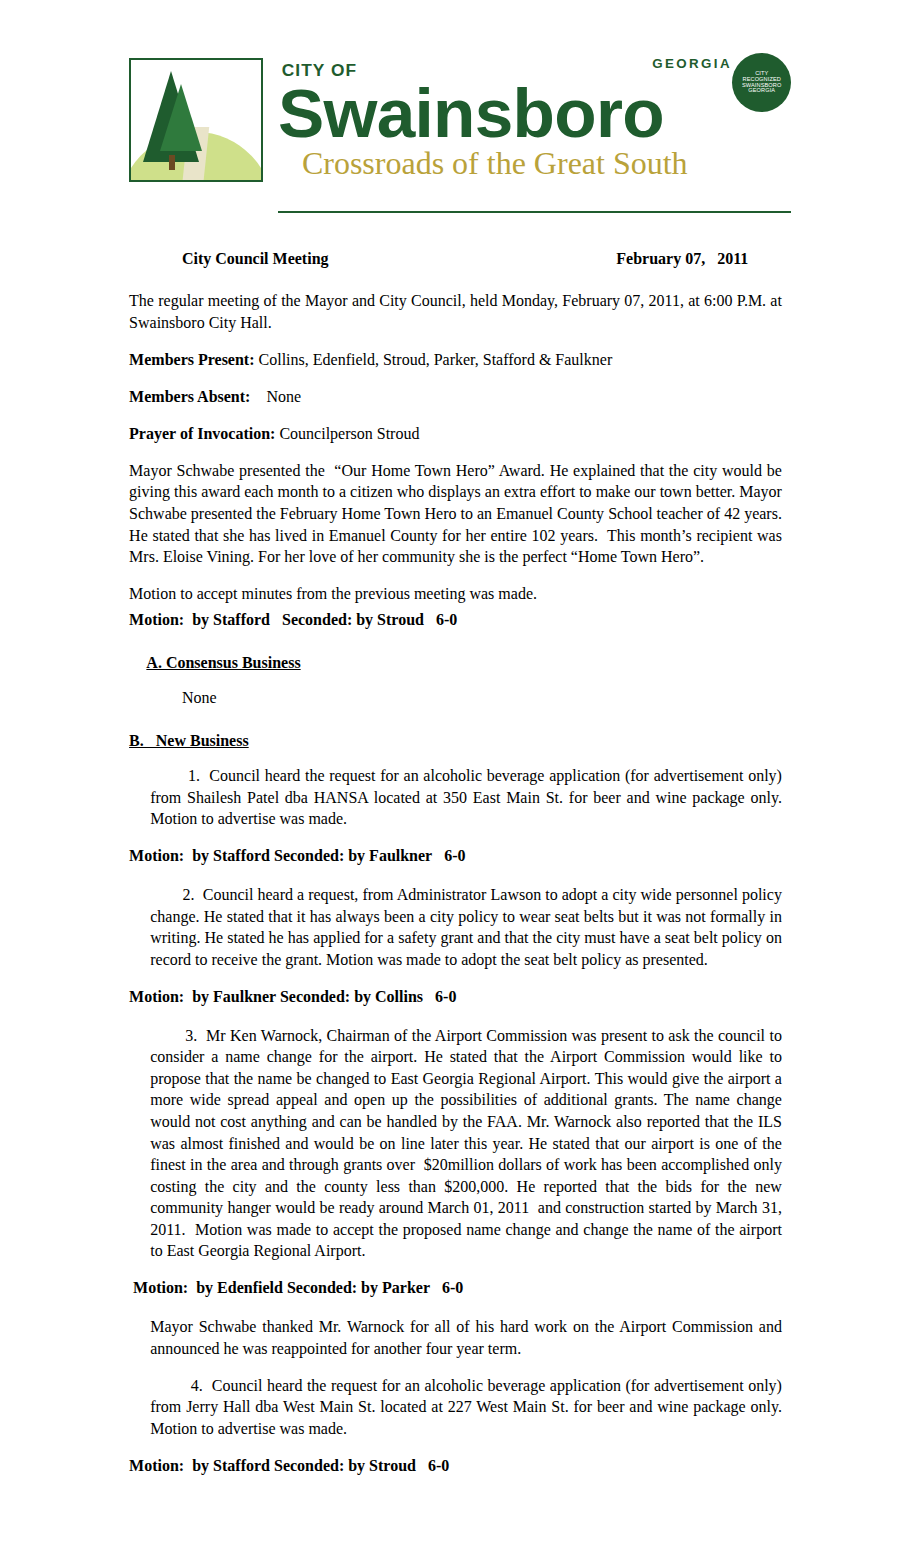GEORGIA
CITY
RECOGNIZED
SWAINSBORO
GEORGIA
CITY OF
Swainsboro
Crossroads of the Great South
City Council Meeting February 07, 2011
The regular meeting of the Mayor and City Council, held Monday, February 07, 2011, at 6:00 P.M. at Swainsboro City Hall.
Members Present: Collins, Edenfield, Stroud, Parker, Stafford & Faulkner
Members Absent: None
Prayer of Invocation: Councilperson Stroud
Mayor Schwabe presented the “Our Home Town Hero” Award. He explained that the city would be giving this award each month to a citizen who displays an extra effort to make our town better. Mayor Schwabe presented the February Home Town Hero to an Emanuel County School teacher of 42 years. He stated that she has lived in Emanuel County for her entire 102 years. This month’s recipient was Mrs. Eloise Vining. For her love of her community she is the perfect “Home Town Hero”.
Motion to accept minutes from the previous meeting was made.
Motion: by Stafford Seconded: by Stroud 6-0
A. Consensus Business
None
B. New Business
1. Council heard the request for an alcoholic beverage application (for advertisement only) from Shailesh Patel dba HANSA located at 350 East Main St. for beer and wine package only. Motion to advertise was made.
Motion: by Stafford Seconded: by Faulkner 6-0
2. Council heard a request, from Administrator Lawson to adopt a city wide personnel policy change. He stated that it has always been a city policy to wear seat belts but it was not formally in writing. He stated he has applied for a safety grant and that the city must have a seat belt policy on record to receive the grant. Motion was made to adopt the seat belt policy as presented.
Motion: by Faulkner Seconded: by Collins 6-0
3. Mr Ken Warnock, Chairman of the Airport Commission was present to ask the council to consider a name change for the airport. He stated that the Airport Commission would like to propose that the name be changed to East Georgia Regional Airport. This would give the airport a more wide spread appeal and open up the possibilities of additional grants. The name change would not cost anything and can be handled by the FAA. Mr. Warnock also reported that the ILS was almost finished and would be on line later this year. He stated that our airport is one of the finest in the area and through grants over $20million dollars of work has been accomplished only costing the city and the county less than $200,000. He reported that the bids for the new community hanger would be ready around March 01, 2011 and construction started by March 31, 2011. Motion was made to accept the proposed name change and change the name of the airport to East Georgia Regional Airport.
Motion: by Edenfield Seconded: by Parker 6-0
Mayor Schwabe thanked Mr. Warnock for all of his hard work on the Airport Commission and announced he was reappointed for another four year term.
4. Council heard the request for an alcoholic beverage application (for advertisement only) from Jerry Hall dba West Main St. located at 227 West Main St. for beer and wine package only. Motion to advertise was made.
Motion: by Stafford Seconded: by Stroud 6-0